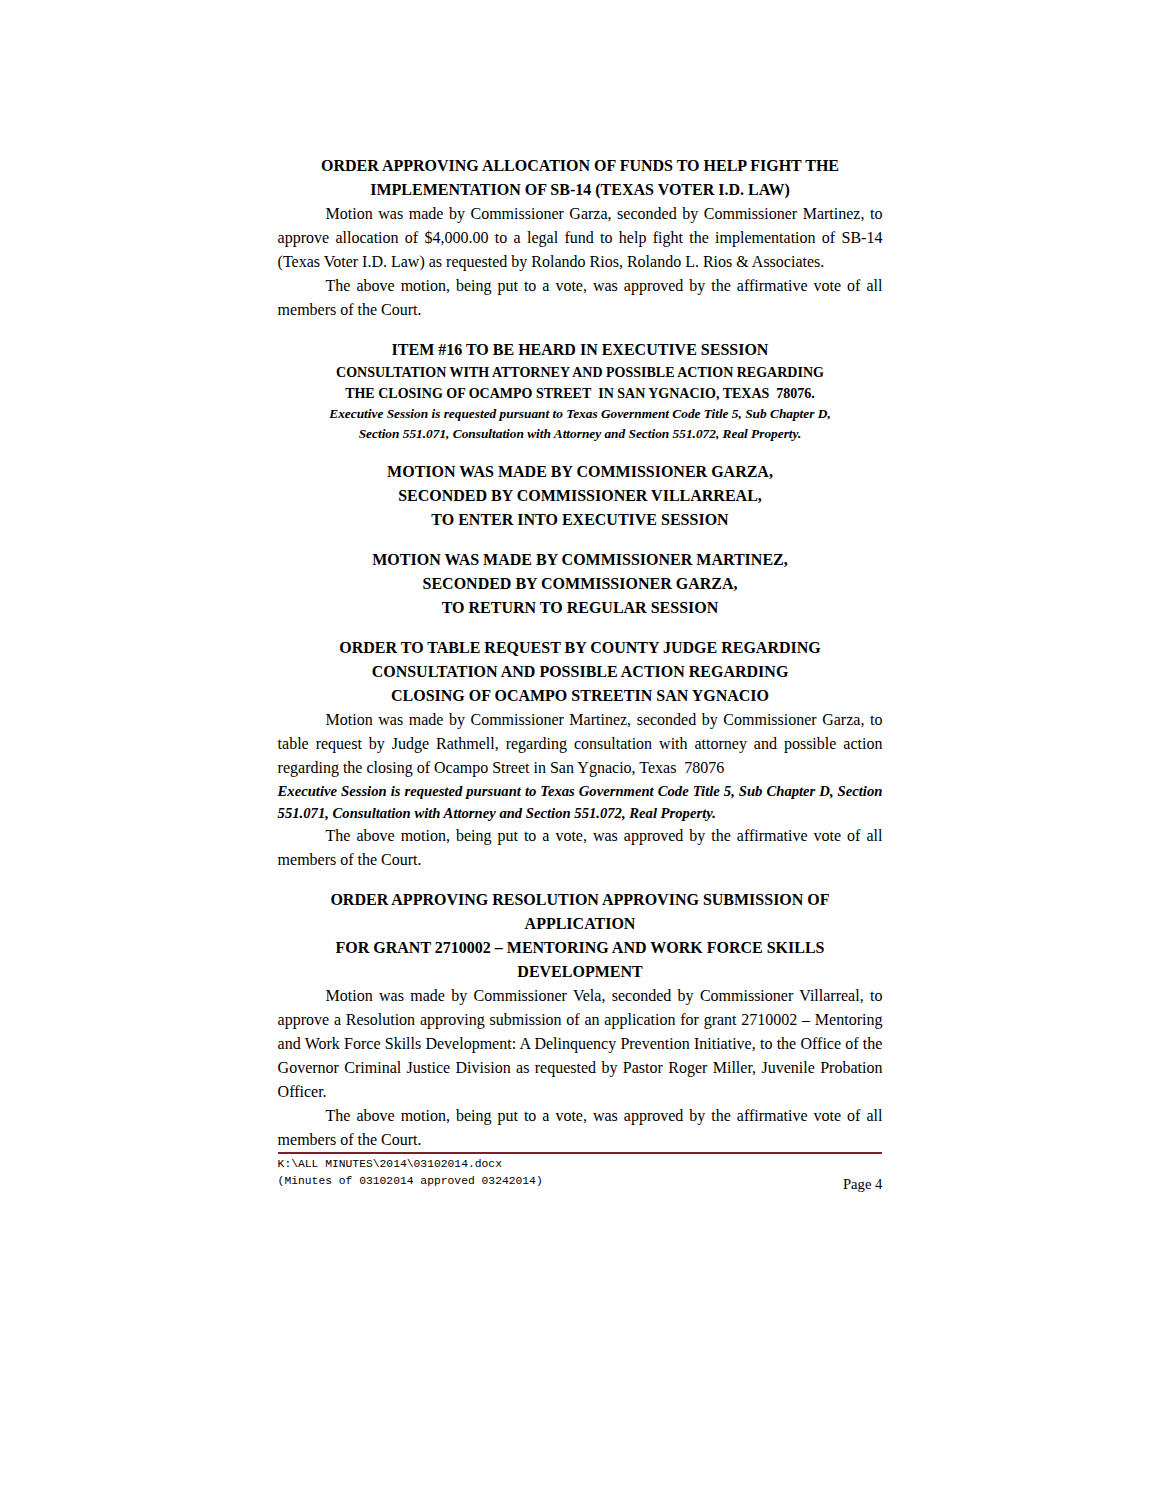Order Approving Allocation of Funds to Help Fight the
Implementation of SB-14 (Texas Voter I.D. Law)
Motion was made by Commissioner Garza, seconded by Commissioner Martinez, to approve allocation of $4,000.00 to a legal fund to help fight the implementation of SB-14 (Texas Voter I.D. Law) as requested by Rolando Rios, Rolando L. Rios & Associates.
The above motion, being put to a vote, was approved by the affirmative vote of all members of the Court.
Item #16 to be Heard in Executive Session
Consultation with Attorney and Possible Action Regarding
the Closing of Ocampo Street in San Ygnacio, Texas 78076.
Executive Session is requested pursuant to Texas Government Code Title 5, Sub Chapter D,
Section 551.071, Consultation with Attorney and Section 551.072, Real Property.
Motion was made by Commissioner Garza,
seconded by Commissioner Villarreal,
to enter into Executive Session
Motion was made by Commissioner Martinez,
seconded by Commissioner Garza,
to return to Regular Session
Order to Table Request by County Judge Regarding
Consultation and Possible Action Regarding
Closing of Ocampo Streetin San Ygnacio
Motion was made by Commissioner Martinez, seconded by Commissioner Garza, to table request by Judge Rathmell, regarding consultation with attorney and possible action regarding the closing of Ocampo Street in San Ygnacio, Texas 78076
Executive Session is requested pursuant to Texas Government Code Title 5, Sub Chapter D, Section 551.071, Consultation with Attorney and Section 551.072, Real Property.
The above motion, being put to a vote, was approved by the affirmative vote of all members of the Court.
Order Approving Resolution Approving Submission of Application
for Grant 2710002 – Mentoring and Work Force Skills Development
Motion was made by Commissioner Vela, seconded by Commissioner Villarreal, to approve a Resolution approving submission of an application for grant 2710002 – Mentoring and Work Force Skills Development: A Delinquency Prevention Initiative, to the Office of the Governor Criminal Justice Division as requested by Pastor Roger Miller, Juvenile Probation Officer.
The above motion, being put to a vote, was approved by the affirmative vote of all members of the Court.
K:\ALL MINUTES\2014\03102014.docx
(Minutes of 03102014 approved 03242014) Page 4